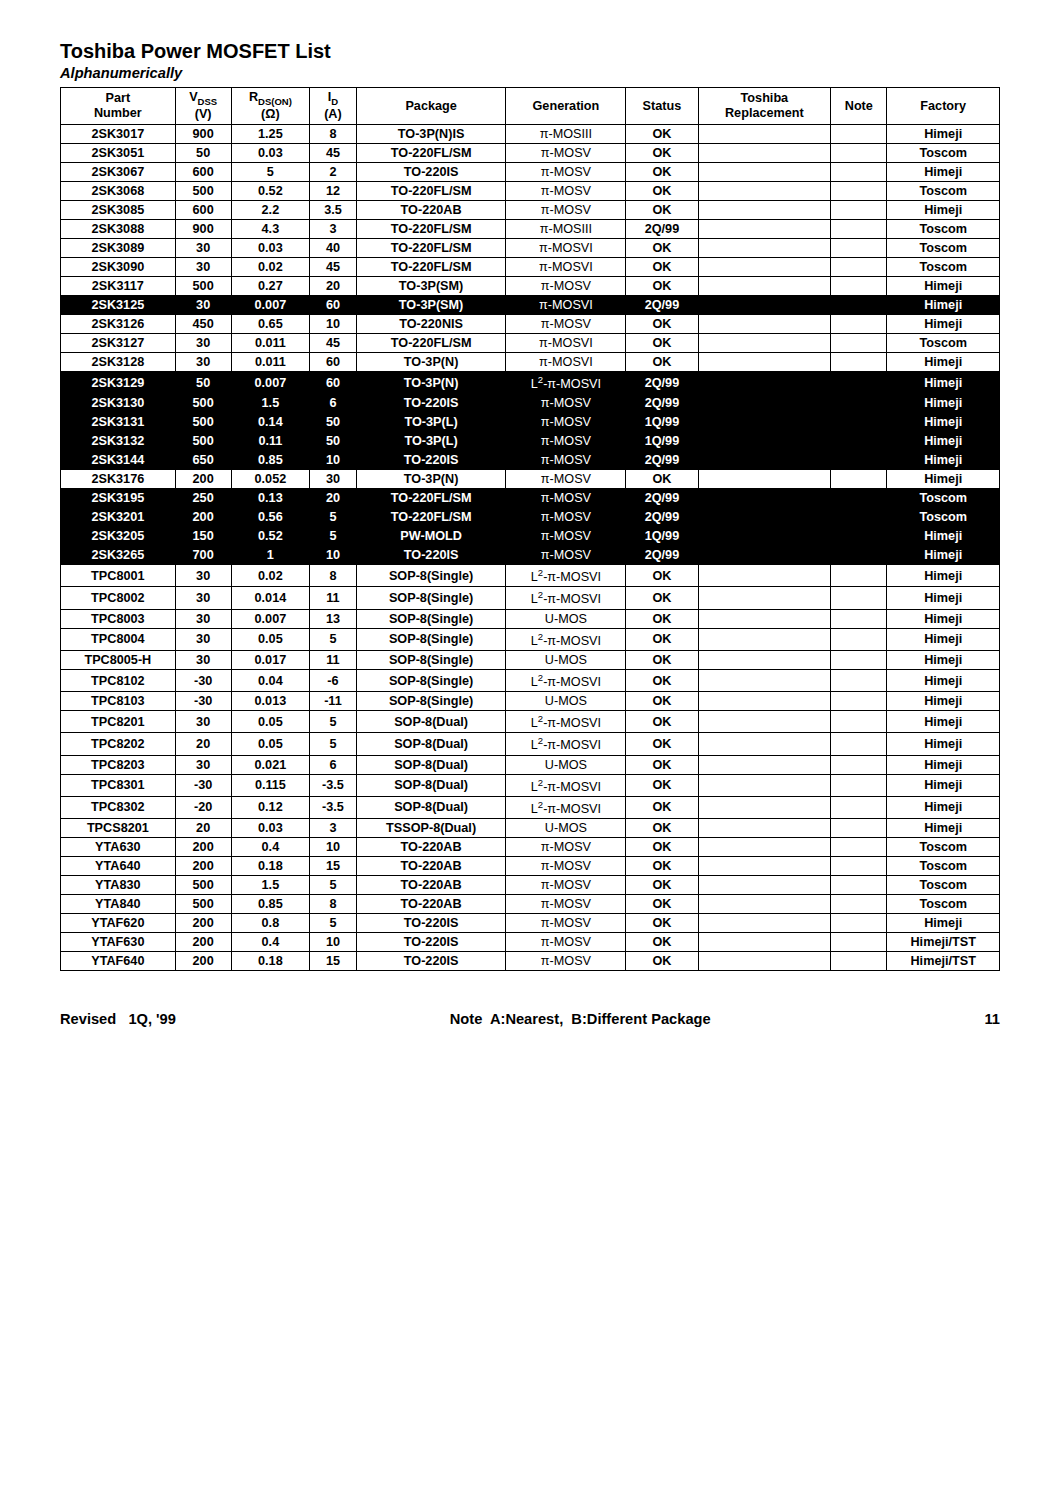Toshiba Power MOSFET List
Alphanumerically
| Part Number | V DSS (V) | R DS(ON) (Ω) | I D (A) | Package | Generation | Status | Toshiba Replacement | Note | Factory |
| --- | --- | --- | --- | --- | --- | --- | --- | --- | --- |
| 2SK3017 | 900 | 1.25 | 8 | TO-3P(N)IS | π-MOSIII | OK | | | Himeji |
| 2SK3051 | 50 | 0.03 | 45 | TO-220FL/SM | π-MOSV | OK | | | Toscom |
| 2SK3067 | 600 | 5 | 2 | TO-220IS | π-MOSV | OK | | | Himeji |
| 2SK3068 | 500 | 0.52 | 12 | TO-220FL/SM | π-MOSV | OK | | | Toscom |
| 2SK3085 | 600 | 2.2 | 3.5 | TO-220AB | π-MOSV | OK | | | Himeji |
| 2SK3088 | 900 | 4.3 | 3 | TO-220FL/SM | π-MOSIII | 2Q/99 | | | Toscom |
| 2SK3089 | 30 | 0.03 | 40 | TO-220FL/SM | π-MOSVI | OK | | | Toscom |
| 2SK3090 | 30 | 0.02 | 45 | TO-220FL/SM | π-MOSVI | OK | | | Toscom |
| 2SK3117 | 500 | 0.27 | 20 | TO-3P(SM) | π-MOSV | OK | | | Himeji |
| 2SK3125 | 30 | 0.007 | 60 | TO-3P(SM) | π-MOSVI | 2Q/99 | | | Himeji |
| 2SK3126 | 450 | 0.65 | 10 | TO-220NIS | π-MOSV | OK | | | Himeji |
| 2SK3127 | 30 | 0.011 | 45 | TO-220FL/SM | π-MOSVI | OK | | | Toscom |
| 2SK3128 | 30 | 0.011 | 60 | TO-3P(N) | π-MOSVI | OK | | | Himeji |
| 2SK3129 | 50 | 0.007 | 60 | TO-3P(N) | L 2 -π-MOSVI | 2Q/99 | | | Himeji |
| 2SK3130 | 500 | 1.5 | 6 | TO-220IS | π-MOSV | 2Q/99 | | | Himeji |
| 2SK3131 | 500 | 0.14 | 50 | TO-3P(L) | π-MOSV | 1Q/99 | | | Himeji |
| 2SK3132 | 500 | 0.11 | 50 | TO-3P(L) | π-MOSV | 1Q/99 | | | Himeji |
| 2SK3144 | 650 | 0.85 | 10 | TO-220IS | π-MOSV | 2Q/99 | | | Himeji |
| 2SK3176 | 200 | 0.052 | 30 | TO-3P(N) | π-MOSV | OK | | | Himeji |
| 2SK3195 | 250 | 0.13 | 20 | TO-220FL/SM | π-MOSV | 2Q/99 | | | Toscom |
| 2SK3201 | 200 | 0.56 | 5 | TO-220FL/SM | π-MOSV | 2Q/99 | | | Toscom |
| 2SK3205 | 150 | 0.52 | 5 | PW-MOLD | π-MOSV | 1Q/99 | | | Himeji |
| 2SK3265 | 700 | 1 | 10 | TO-220IS | π-MOSV | 2Q/99 | | | Himeji |
| TPC8001 | 30 | 0.02 | 8 | SOP-8(Single) | L 2 -π-MOSVI | OK | | | Himeji |
| TPC8002 | 30 | 0.014 | 11 | SOP-8(Single) | L 2 -π-MOSVI | OK | | | Himeji |
| TPC8003 | 30 | 0.007 | 13 | SOP-8(Single) | U-MOS | OK | | | Himeji |
| TPC8004 | 30 | 0.05 | 5 | SOP-8(Single) | L 2 -π-MOSVI | OK | | | Himeji |
| TPC8005-H | 30 | 0.017 | 11 | SOP-8(Single) | U-MOS | OK | | | Himeji |
| TPC8102 | -30 | 0.04 | -6 | SOP-8(Single) | L 2 -π-MOSVI | OK | | | Himeji |
| TPC8103 | -30 | 0.013 | -11 | SOP-8(Single) | U-MOS | OK | | | Himeji |
| TPC8201 | 30 | 0.05 | 5 | SOP-8(Dual) | L 2 -π-MOSVI | OK | | | Himeji |
| TPC8202 | 20 | 0.05 | 5 | SOP-8(Dual) | L 2 -π-MOSVI | OK | | | Himeji |
| TPC8203 | 30 | 0.021 | 6 | SOP-8(Dual) | U-MOS | OK | | | Himeji |
| TPC8301 | -30 | 0.115 | -3.5 | SOP-8(Dual) | L 2 -π-MOSVI | OK | | | Himeji |
| TPC8302 | -20 | 0.12 | -3.5 | SOP-8(Dual) | L 2 -π-MOSVI | OK | | | Himeji |
| TPCS8201 | 20 | 0.03 | 3 | TSSOP-8(Dual) | U-MOS | OK | | | Himeji |
| YTA630 | 200 | 0.4 | 10 | TO-220AB | π-MOSV | OK | | | Toscom |
| YTA640 | 200 | 0.18 | 15 | TO-220AB | π-MOSV | OK | | | Toscom |
| YTA830 | 500 | 1.5 | 5 | TO-220AB | π-MOSV | OK | | | Toscom |
| YTA840 | 500 | 0.85 | 8 | TO-220AB | π-MOSV | OK | | | Toscom |
| YTAF620 | 200 | 0.8 | 5 | TO-220IS | π-MOSV | OK | | | Himeji |
| YTAF630 | 200 | 0.4 | 10 | TO-220IS | π-MOSV | OK | | | Himeji/TST |
| YTAF640 | 200 | 0.18 | 15 | TO-220IS | π-MOSV | OK | | | Himeji/TST |
Revised 1Q, '99
Note A:Nearest, B:Different Package
11